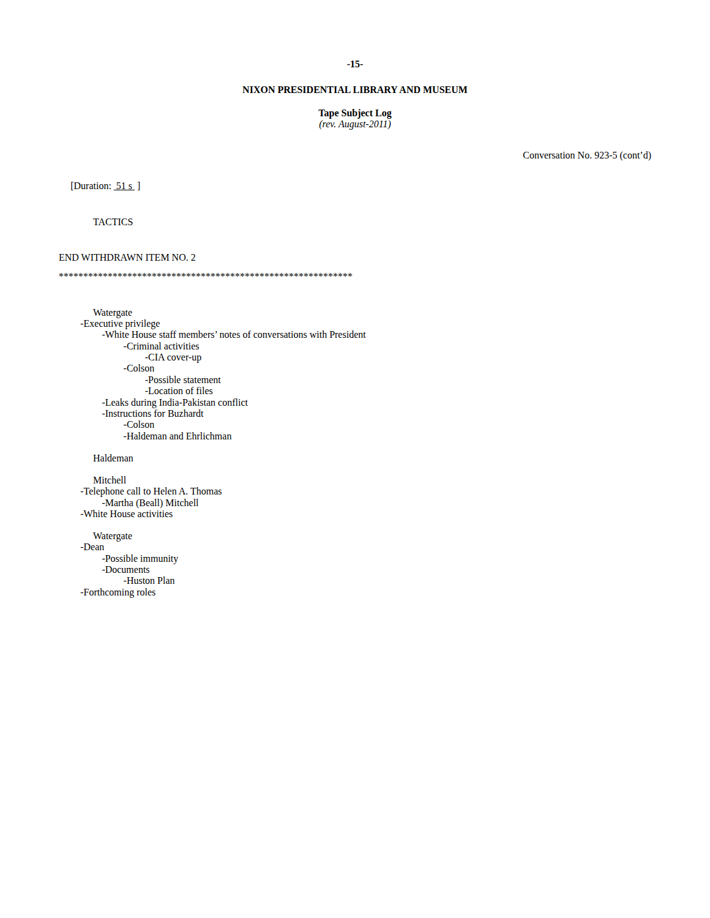-15-
NIXON PRESIDENTIAL LIBRARY AND MUSEUM
Tape Subject Log
(rev. August-2011)
Conversation No. 923-5 (cont’d)
[Duration: 51 s ]
TACTICS
END WITHDRAWN ITEM NO. 2
************************************************************
Watergate
-Executive privilege
-White House staff members’ notes of conversations with President
-Criminal activities
-CIA cover-up
-Colson
-Possible statement
-Location of files
-Leaks during India-Pakistan conflict
-Instructions for Buzhardt
-Colson
-Haldeman and Ehrlichman
Haldeman
Mitchell
-Telephone call to Helen A. Thomas
-Martha (Beall) Mitchell
-White House activities
Watergate
-Dean
-Possible immunity
-Documents
-Huston Plan
-Forthcoming roles